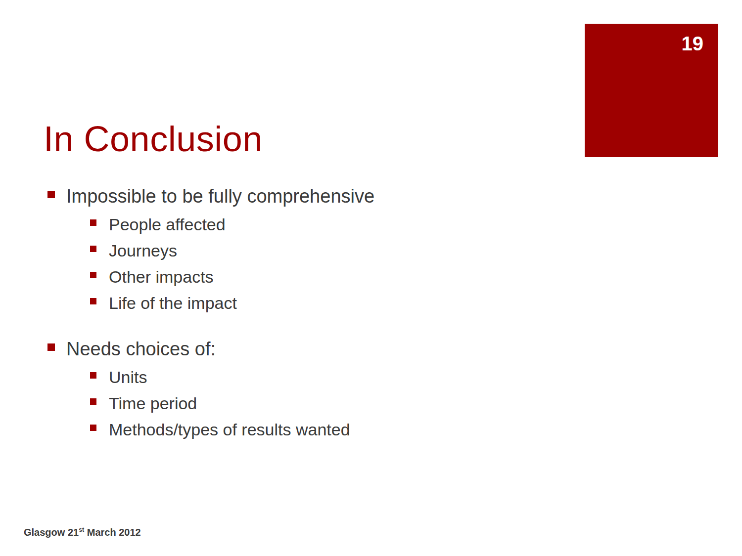19
In Conclusion
Impossible to be fully comprehensive
People affected
Journeys
Other impacts
Life of the impact
Needs choices of:
Units
Time period
Methods/types of results wanted
Glasgow 21st March 2012